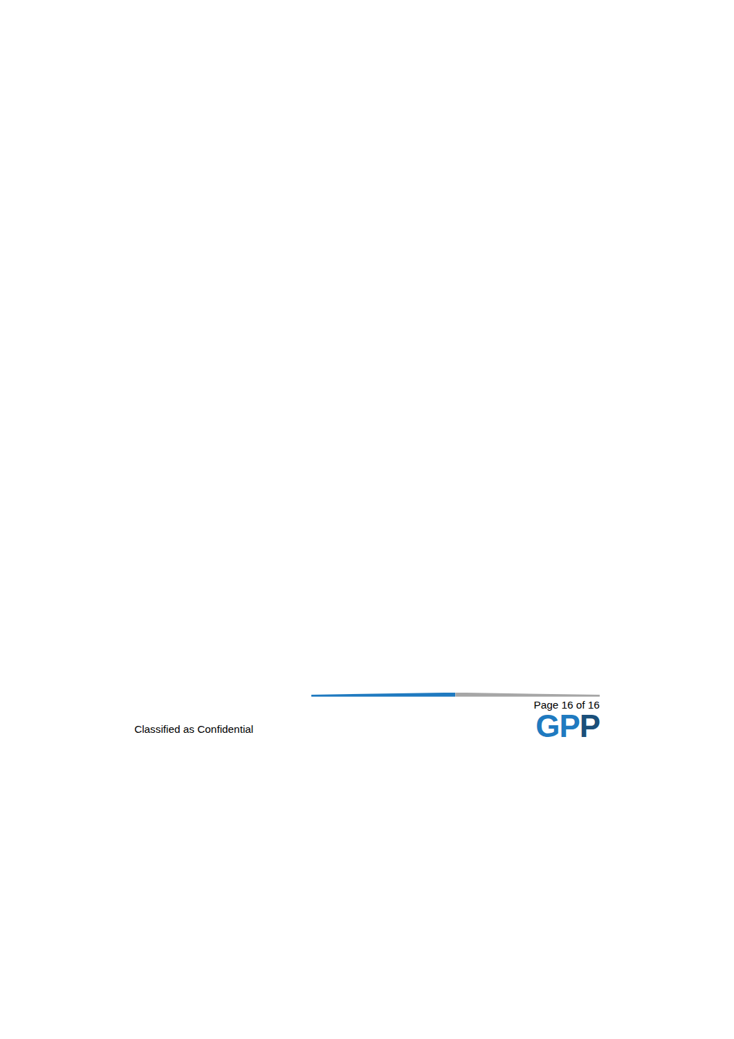Classified as Confidential
Page 16 of 16
GPP